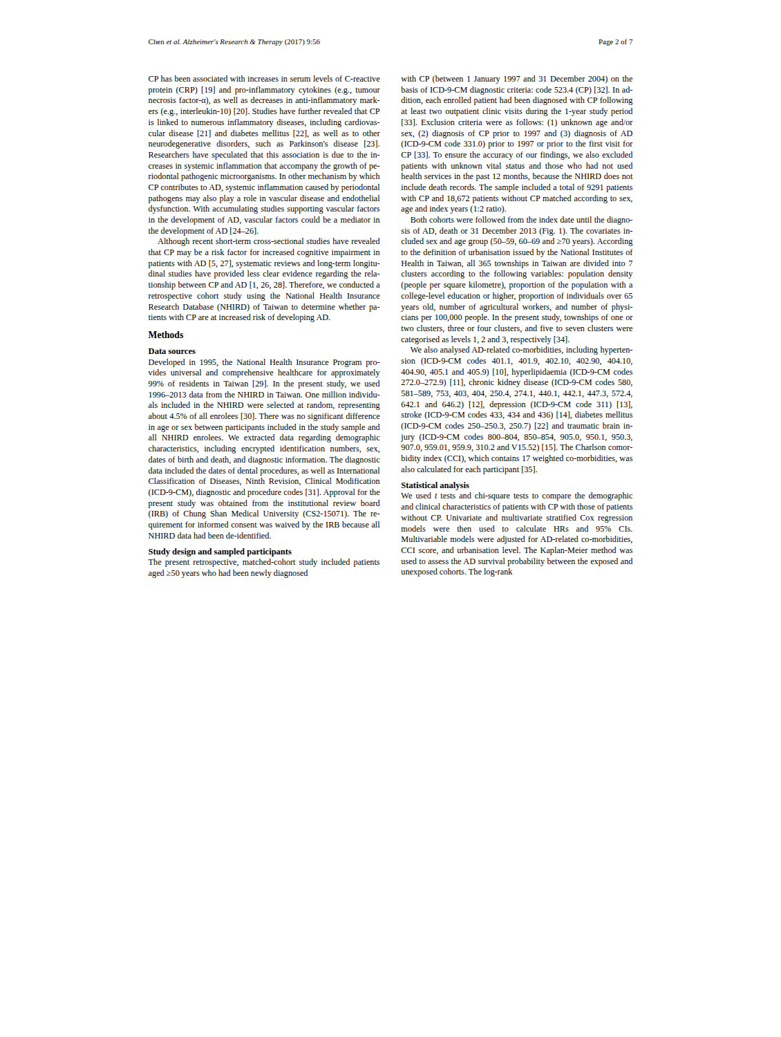Chen et al. Alzheimer's Research & Therapy (2017) 9:56
Page 2 of 7
CP has been associated with increases in serum levels of C-reactive protein (CRP) [19] and pro-inflammatory cytokines (e.g., tumour necrosis factor-α), as well as decreases in anti-inflammatory markers (e.g., interleukin-10) [20]. Studies have further revealed that CP is linked to numerous inflammatory diseases, including cardiovascular disease [21] and diabetes mellitus [22], as well as to other neurodegenerative disorders, such as Parkinson's disease [23]. Researchers have speculated that this association is due to the increases in systemic inflammation that accompany the growth of periodontal pathogenic microorganisms. In other mechanism by which CP contributes to AD, systemic inflammation caused by periodontal pathogens may also play a role in vascular disease and endothelial dysfunction. With accumulating studies supporting vascular factors in the development of AD, vascular factors could be a mediator in the development of AD [24–26].
Although recent short-term cross-sectional studies have revealed that CP may be a risk factor for increased cognitive impairment in patients with AD [5, 27], systematic reviews and long-term longitudinal studies have provided less clear evidence regarding the relationship between CP and AD [1, 26, 28]. Therefore, we conducted a retrospective cohort study using the National Health Insurance Research Database (NHIRD) of Taiwan to determine whether patients with CP are at increased risk of developing AD.
Methods
Data sources
Developed in 1995, the National Health Insurance Program provides universal and comprehensive healthcare for approximately 99% of residents in Taiwan [29]. In the present study, we used 1996–2013 data from the NHIRD in Taiwan. One million individuals included in the NHIRD were selected at random, representing about 4.5% of all enrolees [30]. There was no significant difference in age or sex between participants included in the study sample and all NHIRD enrolees. We extracted data regarding demographic characteristics, including encrypted identification numbers, sex, dates of birth and death, and diagnostic information. The diagnostic data included the dates of dental procedures, as well as International Classification of Diseases, Ninth Revision, Clinical Modification (ICD-9-CM), diagnostic and procedure codes [31]. Approval for the present study was obtained from the institutional review board (IRB) of Chung Shan Medical University (CS2-15071). The requirement for informed consent was waived by the IRB because all NHIRD data had been de-identified.
Study design and sampled participants
The present retrospective, matched-cohort study included patients aged ≥50 years who had been newly diagnosed
with CP (between 1 January 1997 and 31 December 2004) on the basis of ICD-9-CM diagnostic criteria: code 523.4 (CP) [32]. In addition, each enrolled patient had been diagnosed with CP following at least two outpatient clinic visits during the 1-year study period [33]. Exclusion criteria were as follows: (1) unknown age and/or sex, (2) diagnosis of CP prior to 1997 and (3) diagnosis of AD (ICD-9-CM code 331.0) prior to 1997 or prior to the first visit for CP [33]. To ensure the accuracy of our findings, we also excluded patients with unknown vital status and those who had not used health services in the past 12 months, because the NHIRD does not include death records. The sample included a total of 9291 patients with CP and 18,672 patients without CP matched according to sex, age and index years (1:2 ratio).
Both cohorts were followed from the index date until the diagnosis of AD, death or 31 December 2013 (Fig. 1). The covariates included sex and age group (50–59, 60–69 and ≥70 years). According to the definition of urbanisation issued by the National Institutes of Health in Taiwan, all 365 townships in Taiwan are divided into 7 clusters according to the following variables: population density (people per square kilometre), proportion of the population with a college-level education or higher, proportion of individuals over 65 years old, number of agricultural workers, and number of physicians per 100,000 people. In the present study, townships of one or two clusters, three or four clusters, and five to seven clusters were categorised as levels 1, 2 and 3, respectively [34].
We also analysed AD-related co-morbidities, including hypertension (ICD-9-CM codes 401.1, 401.9, 402.10, 402.90, 404.10, 404.90, 405.1 and 405.9) [10], hyperlipidaemia (ICD-9-CM codes 272.0–272.9) [11], chronic kidney disease (ICD-9-CM codes 580, 581–589, 753, 403, 404, 250.4, 274.1, 440.1, 442.1, 447.3, 572.4, 642.1 and 646.2) [12], depression (ICD-9-CM code 311) [13], stroke (ICD-9-CM codes 433, 434 and 436) [14], diabetes mellitus (ICD-9-CM codes 250–250.3, 250.7) [22] and traumatic brain injury (ICD-9-CM codes 800–804, 850–854, 905.0, 950.1, 950.3, 907.0, 959.01, 959.9, 310.2 and V15.52) [15]. The Charlson comorbidity index (CCI), which contains 17 weighted co-morbidities, was also calculated for each participant [35].
Statistical analysis
We used t tests and chi-square tests to compare the demographic and clinical characteristics of patients with CP with those of patients without CP. Univariate and multivariate stratified Cox regression models were then used to calculate HRs and 95% CIs. Multivariable models were adjusted for AD-related co-morbidities, CCI score, and urbanisation level. The Kaplan-Meier method was used to assess the AD survival probability between the exposed and unexposed cohorts. The log-rank